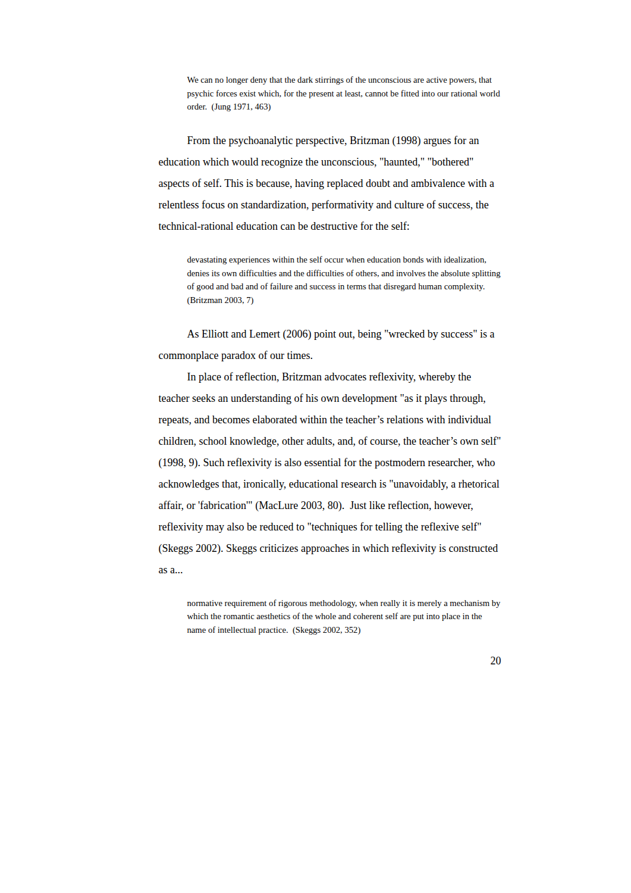We can no longer deny that the dark stirrings of the unconscious are active powers, that psychic forces exist which, for the present at least, cannot be fitted into our rational world order. (Jung 1971, 463)
From the psychoanalytic perspective, Britzman (1998) argues for an education which would recognize the unconscious, "haunted," "bothered" aspects of self. This is because, having replaced doubt and ambivalence with a relentless focus on standardization, performativity and culture of success, the technical-rational education can be destructive for the self:
devastating experiences within the self occur when education bonds with idealization, denies its own difficulties and the difficulties of others, and involves the absolute splitting of good and bad and of failure and success in terms that disregard human complexity. (Britzman 2003, 7)
As Elliott and Lemert (2006) point out, being "wrecked by success" is a commonplace paradox of our times.
In place of reflection, Britzman advocates reflexivity, whereby the teacher seeks an understanding of his own development "as it plays through, repeats, and becomes elaborated within the teacher’s relations with individual children, school knowledge, other adults, and, of course, the teacher’s own self" (1998, 9). Such reflexivity is also essential for the postmodern researcher, who acknowledges that, ironically, educational research is "unavoidably, a rhetorical affair, or 'fabrication'" (MacLure 2003, 80). Just like reflection, however, reflexivity may also be reduced to "techniques for telling the reflexive self" (Skeggs 2002). Skeggs criticizes approaches in which reflexivity is constructed as a...
normative requirement of rigorous methodology, when really it is merely a mechanism by which the romantic aesthetics of the whole and coherent self are put into place in the name of intellectual practice. (Skeggs 2002, 352)
20